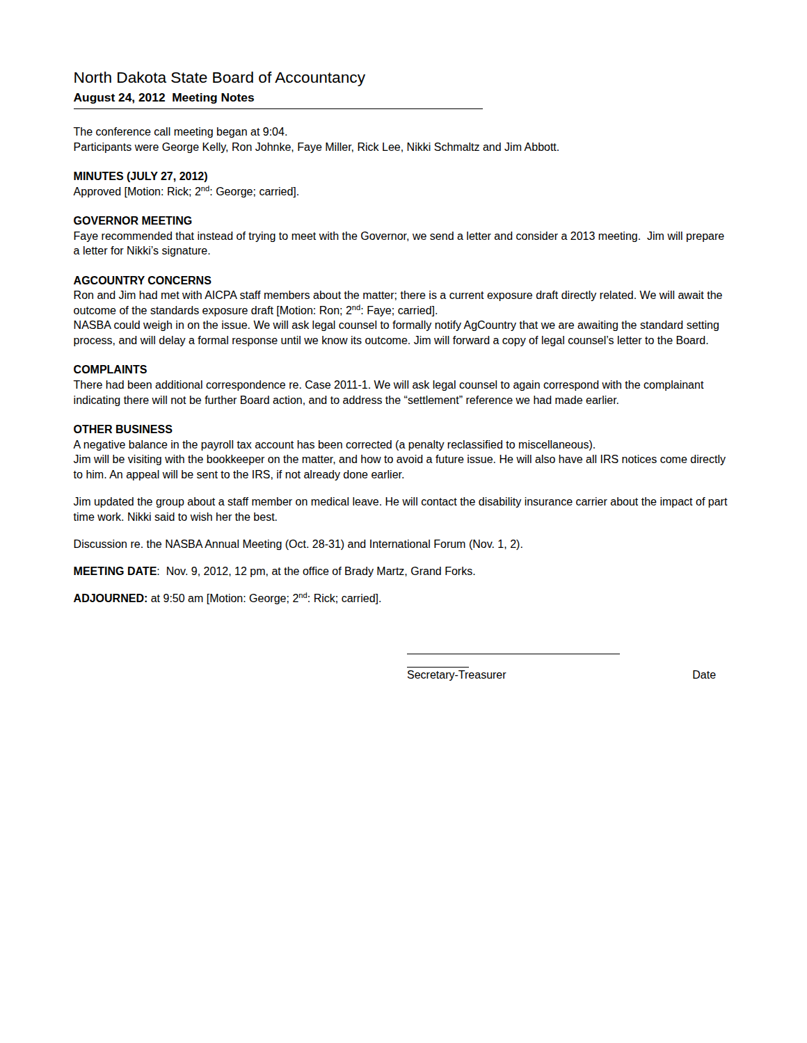North Dakota State Board of Accountancy
August 24, 2012 Meeting Notes
The conference call meeting began at 9:04.
Participants were George Kelly, Ron Johnke, Faye Miller, Rick Lee, Nikki Schmaltz and Jim Abbott.
Minutes (July 27, 2012)
Approved [Motion: Rick; 2nd: George; carried].
Governor Meeting
Faye recommended that instead of trying to meet with the Governor, we send a letter and consider a 2013 meeting. Jim will prepare a letter for Nikki’s signature.
AgCountry Concerns
Ron and Jim had met with AICPA staff members about the matter; there is a current exposure draft directly related. We will await the outcome of the standards exposure draft [Motion: Ron; 2nd: Faye; carried].
NASBA could weigh in on the issue. We will ask legal counsel to formally notify AgCountry that we are awaiting the standard setting process, and will delay a formal response until we know its outcome. Jim will forward a copy of legal counsel’s letter to the Board.
Complaints
There had been additional correspondence re. Case 2011-1. We will ask legal counsel to again correspond with the complainant indicating there will not be further Board action, and to address the “settlement” reference we had made earlier.
Other Business
A negative balance in the payroll tax account has been corrected (a penalty reclassified to miscellaneous).
Jim will be visiting with the bookkeeper on the matter, and how to avoid a future issue. He will also have all IRS notices come directly to him. An appeal will be sent to the IRS, if not already done earlier.
Jim updated the group about a staff member on medical leave. He will contact the disability insurance carrier about the impact of part time work. Nikki said to wish her the best.
Discussion re. the NASBA Annual Meeting (Oct. 28-31) and International Forum (Nov. 1, 2).
MEETING DATE: Nov. 9, 2012, 12 pm, at the office of Brady Martz, Grand Forks.
ADJOURNED: at 9:50 am [Motion: George; 2nd: Rick; carried].
Secretary-Treasurer Date